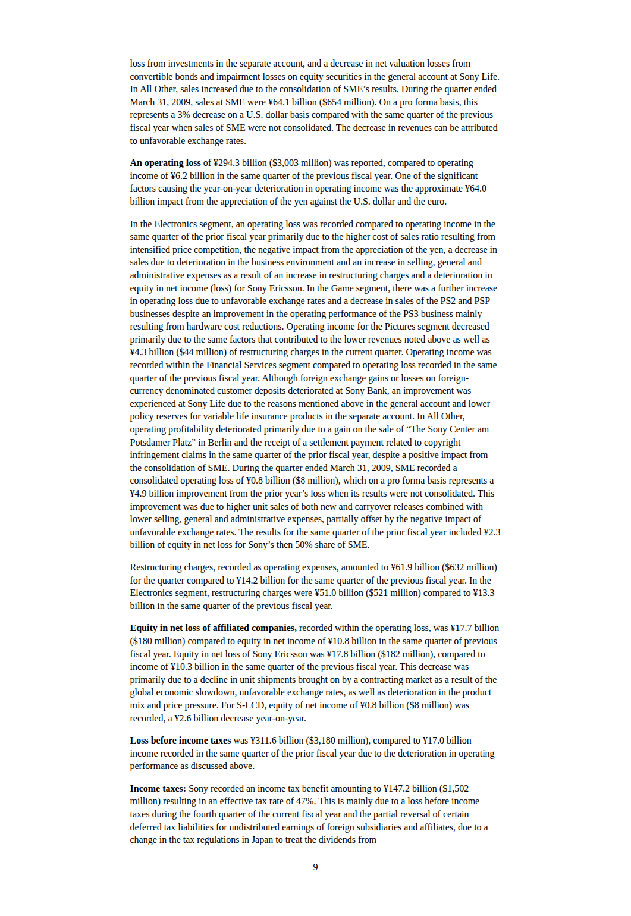loss from investments in the separate account, and a decrease in net valuation losses from convertible bonds and impairment losses on equity securities in the general account at Sony Life. In All Other, sales increased due to the consolidation of SME’s results. During the quarter ended March 31, 2009, sales at SME were ¥64.1 billion ($654 million). On a pro forma basis, this represents a 3% decrease on a U.S. dollar basis compared with the same quarter of the previous fiscal year when sales of SME were not consolidated. The decrease in revenues can be attributed to unfavorable exchange rates.
An operating loss of ¥294.3 billion ($3,003 million) was reported, compared to operating income of ¥6.2 billion in the same quarter of the previous fiscal year. One of the significant factors causing the year-on-year deterioration in operating income was the approximate ¥64.0 billion impact from the appreciation of the yen against the U.S. dollar and the euro.
In the Electronics segment, an operating loss was recorded compared to operating income in the same quarter of the prior fiscal year primarily due to the higher cost of sales ratio resulting from intensified price competition, the negative impact from the appreciation of the yen, a decrease in sales due to deterioration in the business environment and an increase in selling, general and administrative expenses as a result of an increase in restructuring charges and a deterioration in equity in net income (loss) for Sony Ericsson. In the Game segment, there was a further increase in operating loss due to unfavorable exchange rates and a decrease in sales of the PS2 and PSP businesses despite an improvement in the operating performance of the PS3 business mainly resulting from hardware cost reductions. Operating income for the Pictures segment decreased primarily due to the same factors that contributed to the lower revenues noted above as well as ¥4.3 billion ($44 million) of restructuring charges in the current quarter. Operating income was recorded within the Financial Services segment compared to operating loss recorded in the same quarter of the previous fiscal year. Although foreign exchange gains or losses on foreign-currency denominated customer deposits deteriorated at Sony Bank, an improvement was experienced at Sony Life due to the reasons mentioned above in the general account and lower policy reserves for variable life insurance products in the separate account. In All Other, operating profitability deteriorated primarily due to a gain on the sale of “The Sony Center am Potsdamer Platz” in Berlin and the receipt of a settlement payment related to copyright infringement claims in the same quarter of the prior fiscal year, despite a positive impact from the consolidation of SME. During the quarter ended March 31, 2009, SME recorded a consolidated operating loss of ¥0.8 billion ($8 million), which on a pro forma basis represents a ¥4.9 billion improvement from the prior year’s loss when its results were not consolidated. This improvement was due to higher unit sales of both new and carryover releases combined with lower selling, general and administrative expenses, partially offset by the negative impact of unfavorable exchange rates. The results for the same quarter of the prior fiscal year included ¥2.3 billion of equity in net loss for Sony’s then 50% share of SME.
Restructuring charges, recorded as operating expenses, amounted to ¥61.9 billion ($632 million) for the quarter compared to ¥14.2 billion for the same quarter of the previous fiscal year. In the Electronics segment, restructuring charges were ¥51.0 billion ($521 million) compared to ¥13.3 billion in the same quarter of the previous fiscal year.
Equity in net loss of affiliated companies, recorded within the operating loss, was ¥17.7 billion ($180 million) compared to equity in net income of ¥10.8 billion in the same quarter of previous fiscal year. Equity in net loss of Sony Ericsson was ¥17.8 billion ($182 million), compared to income of ¥10.3 billion in the same quarter of the previous fiscal year. This decrease was primarily due to a decline in unit shipments brought on by a contracting market as a result of the global economic slowdown, unfavorable exchange rates, as well as deterioration in the product mix and price pressure. For S-LCD, equity of net income of ¥0.8 billion ($8 million) was recorded, a ¥2.6 billion decrease year-on-year.
Loss before income taxes was ¥311.6 billion ($3,180 million), compared to ¥17.0 billion income recorded in the same quarter of the prior fiscal year due to the deterioration in operating performance as discussed above.
Income taxes: Sony recorded an income tax benefit amounting to ¥147.2 billion ($1,502 million) resulting in an effective tax rate of 47%. This is mainly due to a loss before income taxes during the fourth quarter of the current fiscal year and the partial reversal of certain deferred tax liabilities for undistributed earnings of foreign subsidiaries and affiliates, due to a change in the tax regulations in Japan to treat the dividends from
9